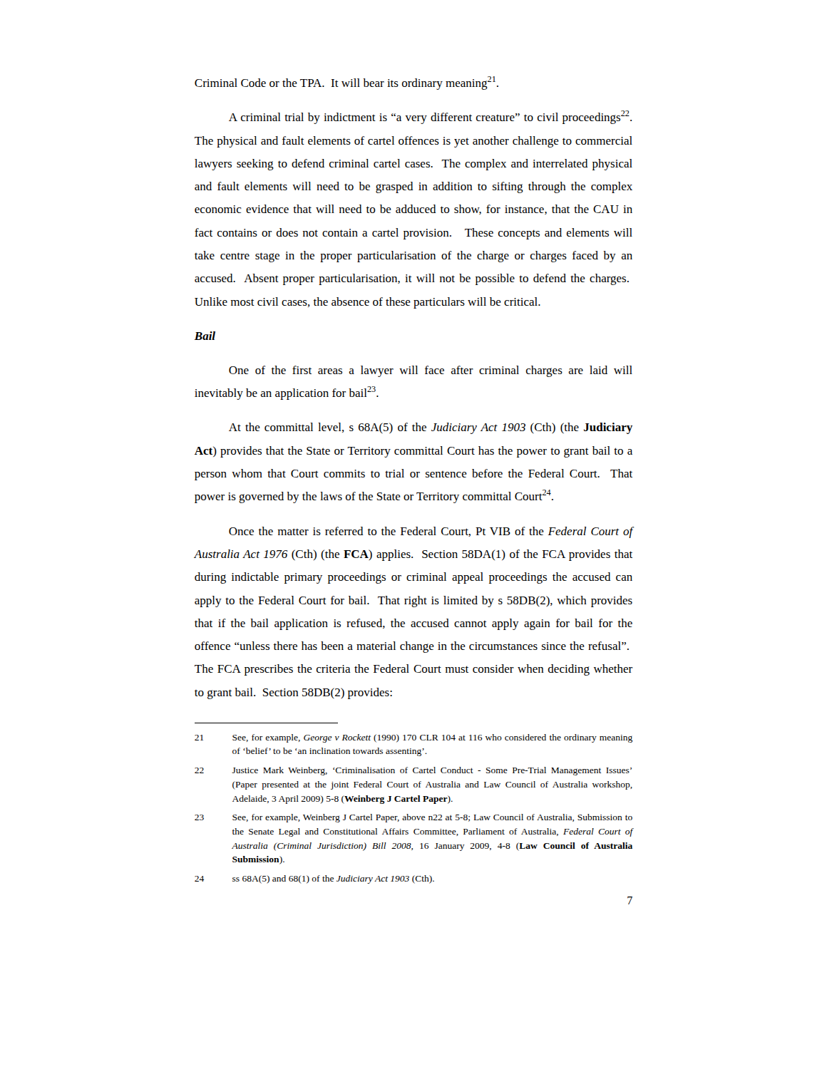Criminal Code or the TPA. It will bear its ordinary meaning21.
A criminal trial by indictment is “a very different creature” to civil proceedings22. The physical and fault elements of cartel offences is yet another challenge to commercial lawyers seeking to defend criminal cartel cases. The complex and interrelated physical and fault elements will need to be grasped in addition to sifting through the complex economic evidence that will need to be adduced to show, for instance, that the CAU in fact contains or does not contain a cartel provision. These concepts and elements will take centre stage in the proper particularisation of the charge or charges faced by an accused. Absent proper particularisation, it will not be possible to defend the charges. Unlike most civil cases, the absence of these particulars will be critical.
Bail
One of the first areas a lawyer will face after criminal charges are laid will inevitably be an application for bail23.
At the committal level, s 68A(5) of the Judiciary Act 1903 (Cth) (the Judiciary Act) provides that the State or Territory committal Court has the power to grant bail to a person whom that Court commits to trial or sentence before the Federal Court. That power is governed by the laws of the State or Territory committal Court24.
Once the matter is referred to the Federal Court, Pt VIB of the Federal Court of Australia Act 1976 (Cth) (the FCA) applies. Section 58DA(1) of the FCA provides that during indictable primary proceedings or criminal appeal proceedings the accused can apply to the Federal Court for bail. That right is limited by s 58DB(2), which provides that if the bail application is refused, the accused cannot apply again for bail for the offence “unless there has been a material change in the circumstances since the refusal”. The FCA prescribes the criteria the Federal Court must consider when deciding whether to grant bail. Section 58DB(2) provides:
21
See, for example, George v Rockett (1990) 170 CLR 104 at 116 who considered the ordinary meaning of ‘belief’ to be ‘an inclination towards assenting’.
22
Justice Mark Weinberg, ‘Criminalisation of Cartel Conduct - Some Pre-Trial Management Issues’ (Paper presented at the joint Federal Court of Australia and Law Council of Australia workshop, Adelaide, 3 April 2009) 5-8 (Weinberg J Cartel Paper).
23
See, for example, Weinberg J Cartel Paper, above n22 at 5-8; Law Council of Australia, Submission to the Senate Legal and Constitutional Affairs Committee, Parliament of Australia, Federal Court of Australia (Criminal Jurisdiction) Bill 2008, 16 January 2009, 4-8 (Law Council of Australia Submission).
24
ss 68A(5) and 68(1) of the Judiciary Act 1903 (Cth).
7